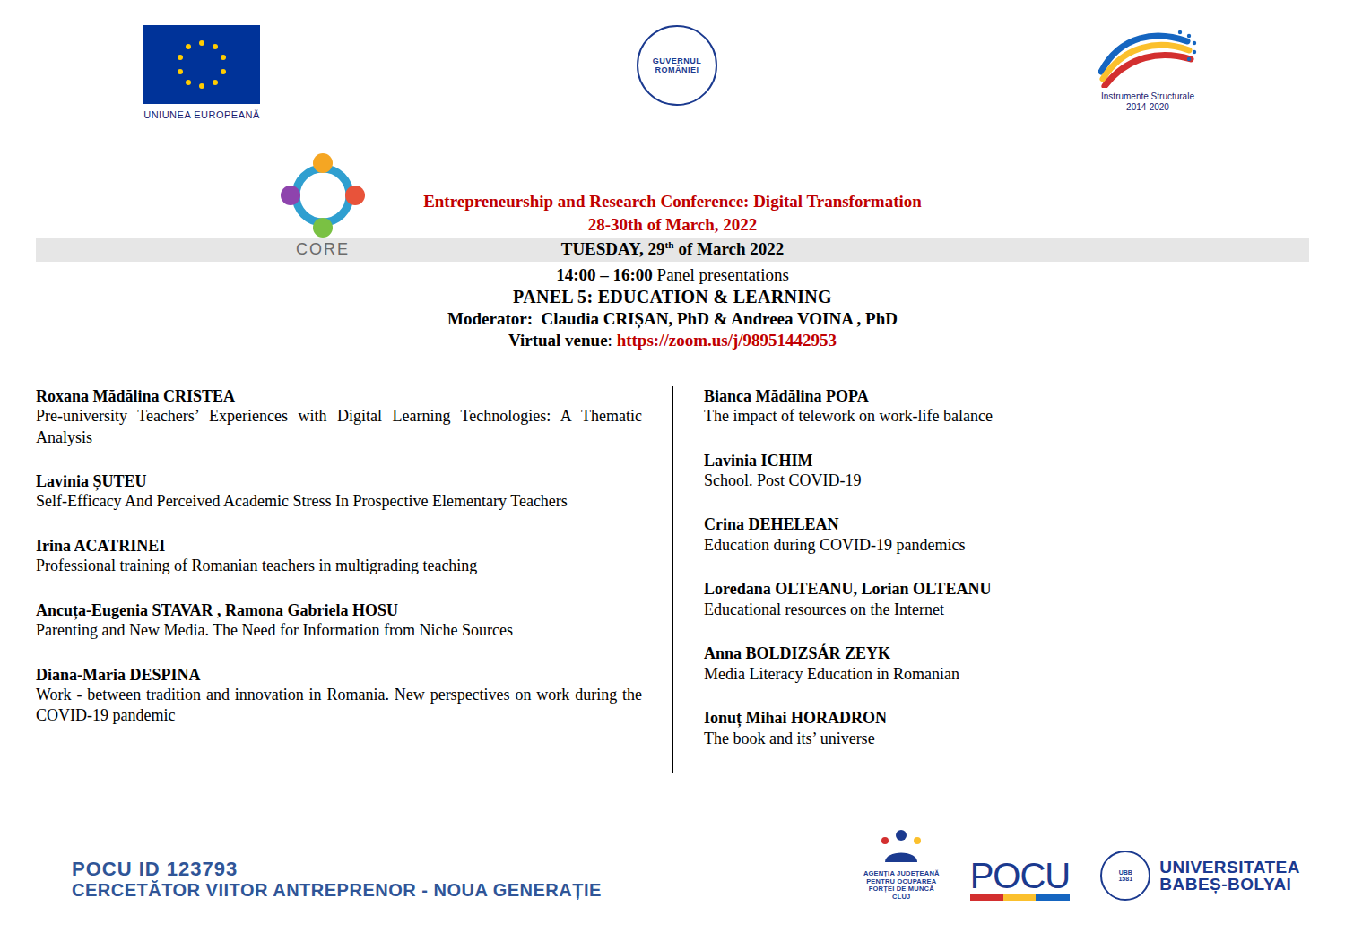UNIUNEA EUROPEANĂ
GUVERNUL
ROMÂNIEI
Instrumente Structurale
2014-2020
CORE
Entrepreneurship and Research Conference: Digital Transformation
28-30th of March, 2022
TUESDAY, 29th of March 2022
14:00 – 16:00 Panel presentations
PANEL 5: EDUCATION & LEARNING
Moderator: Claudia CRIȘAN, PhD & Andreea VOINA , PhD
Virtual venue: https://zoom.us/j/98951442953
Roxana Mădălina CRISTEA
Pre-university Teachers’ Experiences with Digital Learning Technologies: A Thematic Analysis
Lavinia ȘUTEU
Self-Efficacy And Perceived Academic Stress In Prospective Elementary Teachers
Irina ACATRINEI
Professional training of Romanian teachers in multigrading teaching
Ancuța-Eugenia STAVAR , Ramona Gabriela HOSU
Parenting and New Media. The Need for Information from Niche Sources
Diana-Maria DESPINA
Work - between tradition and innovation in Romania. New perspectives on work during the COVID-19 pandemic
Bianca Mădălina POPA
The impact of telework on work-life balance
Lavinia ICHIM
School. Post COVID-19
Crina DEHELEAN
Education during COVID-19 pandemics
Loredana OLTEANU, Lorian OLTEANU
Educational resources on the Internet
Anna BOLDIZSÁR ZEYK
Media Literacy Education in Romanian
Ionuț Mihai HORADRON
The book and its’ universe
POCU ID 123793
CERCETĂTOR VIITOR ANTREPRENOR - NOUA GENERAȚIE
AGENȚIA JUDEȚEANĂ
PENTRU OCUPAREA
FORȚEI DE MUNCĂ
CLUJ
POCU
UBB
1581
UNIVERSITATEA
BABEȘ-BOLYAI